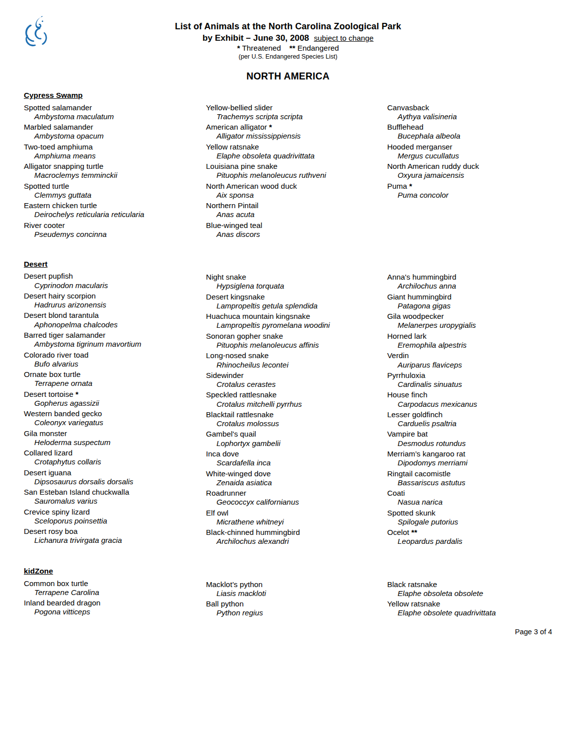List of Animals at the North Carolina Zoological Park
by Exhibit – June 30, 2008 subject to change
* Threatened ** Endangered
(per U.S. Endangered Species List)
NORTH AMERICA
Cypress Swamp
Spotted salamander Ambystoma maculatum
Marbled salamander Ambystoma opacum
Two-toed amphiuma Amphiuma means
Alligator snapping turtle Macroclemys temminckii
Spotted turtle Clemmys guttata
Eastern chicken turtle Deirochelys reticularia reticularia
River cooter Pseudemys concinna
Yellow-bellied slider Trachemys scripta scripta
American alligator *Alligator mississippiensis
Yellow ratsnake Elaphe obsoleta quadrivittata
Louisiana pine snake Pituophis melanoleucus ruthveni
North American wood duck Aix sponsa
Northern Pintail Anas acuta
Blue-winged teal Anas discors
Canvasback Aythya valisineria
Bufflehead Bucephala albeola
Hooded merganser Mergus cucullatus
North American ruddy duck Oxyura jamaicensis
Puma *Puma concolor
Desert
Desert pupfish Cyprinodon macularis
Desert hairy scorpion Hadrurus arizonensis
Desert blond tarantula Aphonopelma chalcodes
Barred tiger salamander Ambystoma tigrinum mavortium
Colorado river toad Bufo alvarius
Ornate box turtle Terrapene ornata
Desert tortoise *Gopherus agassizii
Western banded gecko Coleonyx variegatus
Gila monster Heloderma suspectum
Collared lizard Crotaphytus collaris
Desert iguana Dipsosaurus dorsalis dorsalis
San Esteban Island chuckwalla Sauromalus varius
Crevice spiny lizard Sceloporus poinsettia
Desert rosy boa Lichanura trivirgata gracia
Night snake Hypsiglena torquata
Desert kingsnake Lampropeltis getula splendida
Huachuca mountain kingsnake Lampropeltis pyromelana woodini
Sonoran gopher snake Pituophis melanoleucus affinis
Long-nosed snake Rhinocheilus lecontei
Sidewinder Crotalus cerastes
Speckled rattlesnake Crotalus mitchelli pyrrhus
Blacktail rattlesnake Crotalus molossus
Gambel's quail Lophortyx gambelii
Inca dove Scardafella inca
White-winged dove Zenaida asiatica
Roadrunner Geococcyx californianus
Elf owl Micrathene whitneyi
Black-chinned hummingbird Archilochus alexandri
Anna's hummingbird Archilochus anna
Giant hummingbird Patagona gigas
Gila woodpecker Melanerpes uropygialis
Horned lark Eremophila alpestris
Verdin Auriparus flaviceps
Pyrrhuloxia Cardinalis sinuatus
House finch Carpodacus mexicanus
Lesser goldfinch Carduelis psaltria
Vampire bat Desmodus rotundus
Merriam’s kangaroo rat Dipodomys merriami
Ringtail cacomistle Bassariscus astutus
Coati Nasua narica
Spotted skunk Spilogale putorius
Ocelot **Leopardus pardalis
kidZone
Common box turtle Terrapene Carolina
Inland bearded dragon Pogona vitticeps
Macklot’s python Liasis mackloti
Ball python Python regius
Black ratsnake Elaphe obsoleta obsolete
Yellow ratsnake Elaphe obsolete quadrivittata
Page 3 of 4